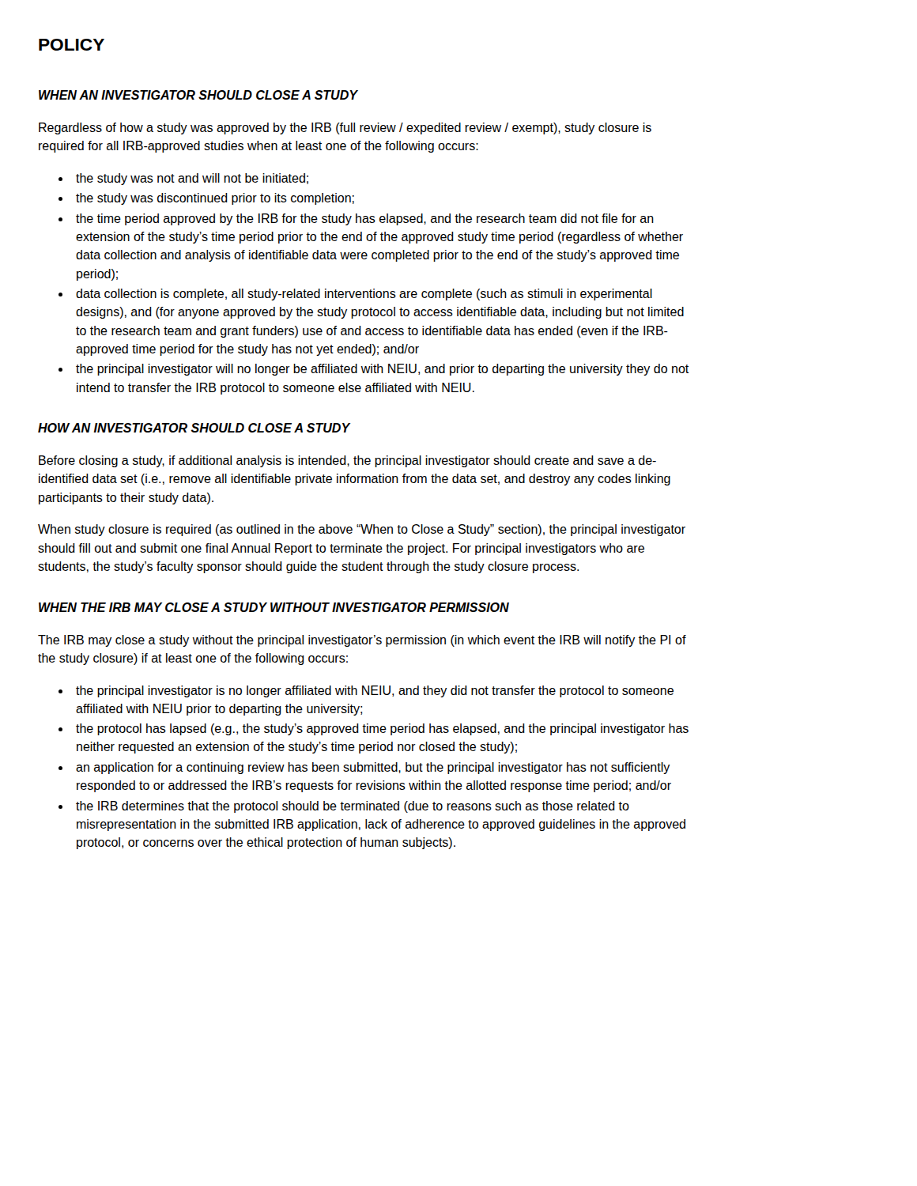POLICY
WHEN AN INVESTIGATOR SHOULD CLOSE A STUDY
Regardless of how a study was approved by the IRB (full review / expedited review / exempt), study closure is required for all IRB-approved studies when at least one of the following occurs:
the study was not and will not be initiated;
the study was discontinued prior to its completion;
the time period approved by the IRB for the study has elapsed, and the research team did not file for an extension of the study’s time period prior to the end of the approved study time period (regardless of whether data collection and analysis of identifiable data were completed prior to the end of the study’s approved time period);
data collection is complete, all study-related interventions are complete (such as stimuli in experimental designs), and (for anyone approved by the study protocol to access identifiable data, including but not limited to the research team and grant funders) use of and access to identifiable data has ended (even if the IRB-approved time period for the study has not yet ended); and/or
the principal investigator will no longer be affiliated with NEIU, and prior to departing the university they do not intend to transfer the IRB protocol to someone else affiliated with NEIU.
HOW AN INVESTIGATOR SHOULD CLOSE A STUDY
Before closing a study, if additional analysis is intended, the principal investigator should create and save a de-identified data set (i.e., remove all identifiable private information from the data set, and destroy any codes linking participants to their study data).
When study closure is required (as outlined in the above “When to Close a Study” section), the principal investigator should fill out and submit one final Annual Report to terminate the project. For principal investigators who are students, the study’s faculty sponsor should guide the student through the study closure process.
WHEN THE IRB MAY CLOSE A STUDY WITHOUT INVESTIGATOR PERMISSION
The IRB may close a study without the principal investigator’s permission (in which event the IRB will notify the PI of the study closure) if at least one of the following occurs:
the principal investigator is no longer affiliated with NEIU, and they did not transfer the protocol to someone affiliated with NEIU prior to departing the university;
the protocol has lapsed (e.g., the study’s approved time period has elapsed, and the principal investigator has neither requested an extension of the study’s time period nor closed the study);
an application for a continuing review has been submitted, but the principal investigator has not sufficiently responded to or addressed the IRB’s requests for revisions within the allotted response time period; and/or
the IRB determines that the protocol should be terminated (due to reasons such as those related to misrepresentation in the submitted IRB application, lack of adherence to approved guidelines in the approved protocol, or concerns over the ethical protection of human subjects).